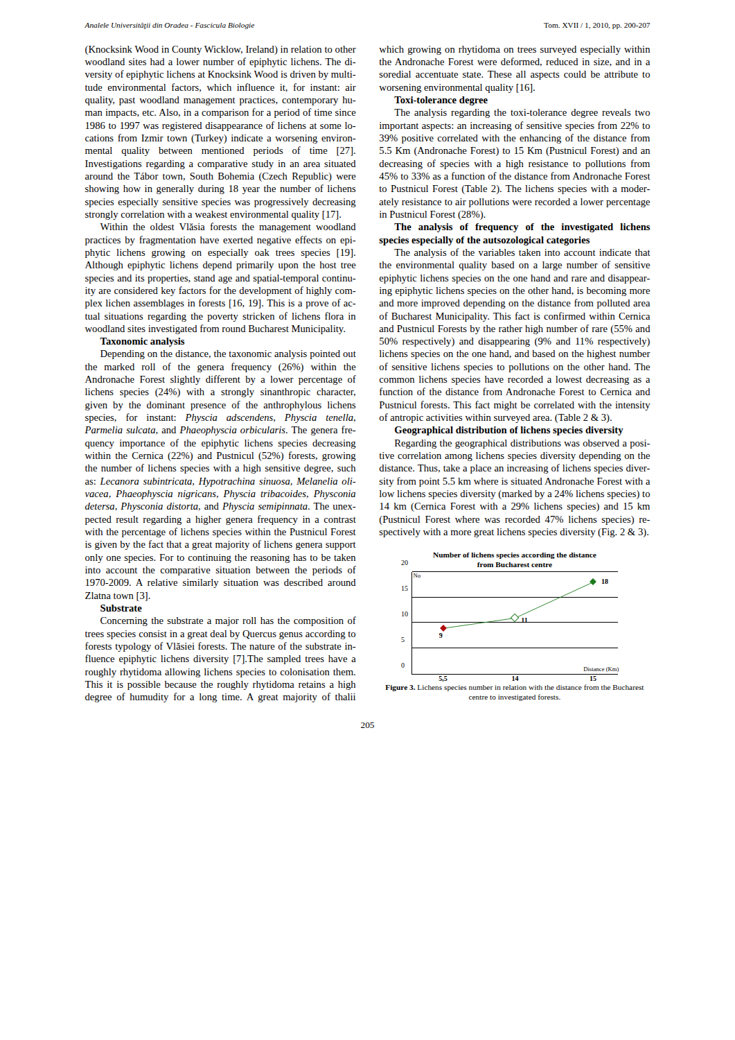Analele Universităţii din Oradea - Fascicula Biologie
Tom. XVII / 1, 2010, pp. 200-207
(Knocksink Wood in County Wicklow, Ireland) in relation to other woodland sites had a lower number of epiphytic lichens. The diversity of epiphytic lichens at Knocksink Wood is driven by multitude environmental factors, which influence it, for instant: air quality, past woodland management practices, contemporary human impacts, etc. Also, in a comparison for a period of time since 1986 to 1997 was registered disappearance of lichens at some locations from Izmir town (Turkey) indicate a worsening environmental quality between mentioned periods of time [27]. Investigations regarding a comparative study in an area situated around the Tábor town, South Bohemia (Czech Republic) were showing how in generally during 18 year the number of lichens species especially sensitive species was progressively decreasing strongly correlation with a weakest environmental quality [17].
Within the oldest Vlăsia forests the management woodland practices by fragmentation have exerted negative effects on epiphytic lichens growing on especially oak trees species [19]. Although epiphytic lichens depend primarily upon the host tree species and its properties, stand age and spatial-temporal continuity are considered key factors for the development of highly complex lichen assemblages in forests [16, 19]. This is a prove of actual situations regarding the poverty stricken of lichens flora in woodland sites investigated from round Bucharest Municipality.
Taxonomic analysis
Depending on the distance, the taxonomic analysis pointed out the marked roll of the genera frequency (26%) within the Andronache Forest slightly different by a lower percentage of lichens species (24%) with a strongly sinanthropic character, given by the dominant presence of the anthrophylous lichens species, for instant: Physcia adscendens, Physcia tenella, Parmelia sulcata, and Phaeophyscia orbicularis. The genera frequency importance of the epiphytic lichens species decreasing within the Cernica (22%) and Pustnicul (52%) forests, growing the number of lichens species with a high sensitive degree, such as: Lecanora subintricata, Hypotrachina sinuosa, Melanelia olivacea, Phaeophyscia nigricans, Physcia tribacoides, Physconia detersa, Physconia distorta, and Physcia semipinnata. The unexpected result regarding a higher genera frequency in a contrast with the percentage of lichens species within the Pustnicul Forest is given by the fact that a great majority of lichens genera support only one species. For to continuing the reasoning has to be taken into account the comparative situation between the periods of 1970-2009. A relative similarly situation was described around Zlatna town [3].
Substrate
Concerning the substrate a major roll has the composition of trees species consist in a great deal by Quercus genus according to forests typology of Vlăsiei forests. The nature of the substrate influence epiphytic lichens diversity [7].The sampled trees have a roughly rhytidoma allowing lichens species to colonisation them. This it is possible because the roughly rhytidoma retains a high degree of humudity for a long time. A great majority of thalii which growing on rhytidoma on trees surveyed especially within the Andronache Forest were deformed, reduced in size, and in a soredial accentuate state. These all aspects could be attribute to worsening environmental quality [16].
Toxi-tolerance degree
The analysis regarding the toxi-tolerance degree reveals two important aspects: an increasing of sensitive species from 22% to 39% positive correlated with the enhancing of the distance from 5.5 Km (Andronache Forest) to 15 Km (Pustnicul Forest) and an decreasing of species with a high resistance to pollutions from 45% to 33% as a function of the distance from Andronache Forest to Pustnicul Forest (Table 2). The lichens species with a moderately resistance to air pollutions were recorded a lower percentage in Pustnicul Forest (28%).
The analysis of frequency of the investigated lichens species especially of the autsozological categories
The analysis of the variables taken into account indicate that the environmental quality based on a large number of sensitive epiphytic lichens species on the one hand and rare and disappearing epiphytic lichens species on the other hand, is becoming more and more improved depending on the distance from polluted area of Bucharest Municipality. This fact is confirmed within Cernica and Pustnicul Forests by the rather high number of rare (55% and 50% respectively) and disappearing (9% and 11% respectively) lichens species on the one hand, and based on the highest number of sensitive lichens species to pollutions on the other hand. The common lichens species have recorded a lowest decreasing as a function of the distance from Andronache Forest to Cernica and Pustnicul forests. This fact might be correlated with the intensity of antropic activities within surveyed area. (Table 2 & 3).
Geographical distribution of lichens species diversity
Regarding the geographical distributions was observed a positive correlation among lichens species diversity depending on the distance. Thus, take a place an increasing of lichens species diversity from point 5.5 km where is situated Andronache Forest with a low lichens species diversity (marked by a 24% lichens species) to 14 km (Cernica Forest with a 29% lichens species) and 15 km (Pustnicul Forest where was recorded 47% lichens species) respectively with a more great lichens species diversity (Fig. 2 & 3).
Number of lichens species according the distance
from Bucharest centre
No 20 15 10 5 0
9 11 18 5,5 14 15 Distance (Km)
Figure 3. Lichens species number in relation with the distance from the Bucharest centre to investigated forests.
205